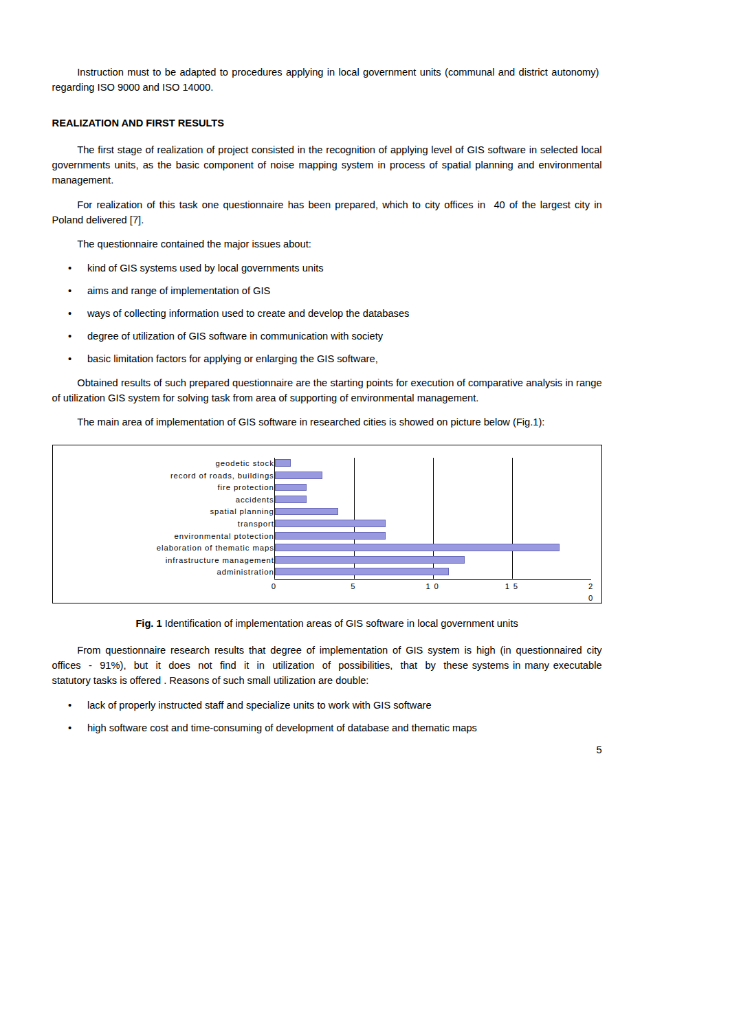Instruction must to be adapted to procedures applying in local government units (communal and district autonomy) regarding ISO 9000 and ISO 14000.
REALIZATION AND FIRST RESULTS
The first stage of realization of project consisted in the recognition of applying level of GIS software in selected local governments units, as the basic component of noise mapping system in process of spatial planning and environmental management.
For realization of this task one questionnaire has been prepared, which to city offices in 40 of the largest city in Poland delivered [7].
The questionnaire contained the major issues about:
kind of GIS systems used by local governments units
aims and range of implementation of GIS
ways of collecting information used to create and develop the databases
degree of utilization of GIS software in communication with society
basic limitation factors for applying or enlarging the GIS software,
Obtained results of such prepared questionnaire are the starting points for execution of comparative analysis in range of utilization GIS system for solving task from area of supporting of environmental management.
The main area of implementation of GIS software in researched cities is showed on picture below (Fig.1):
| geodetic stock | |
| record of roads, buildings | |
| fire protection | |
| accidents | |
| spatial planning | |
| transport | |
| environmental ptotection | |
| elaboration of thematic maps | |
| infrastructure management | |
| administration | |
| | 0 5 1 0 1 5 2 0 |
Fig. 1 Identification of implementation areas of GIS software in local government units
From questionnaire research results that degree of implementation of GIS system is high (in questionnaired city offices - 91%), but it does not find it in utilization of possibilities, that by these systems in many executable statutory tasks is offered . Reasons of such small utilization are double:
lack of properly instructed staff and specialize units to work with GIS software
high software cost and time-consuming of development of database and thematic maps
5